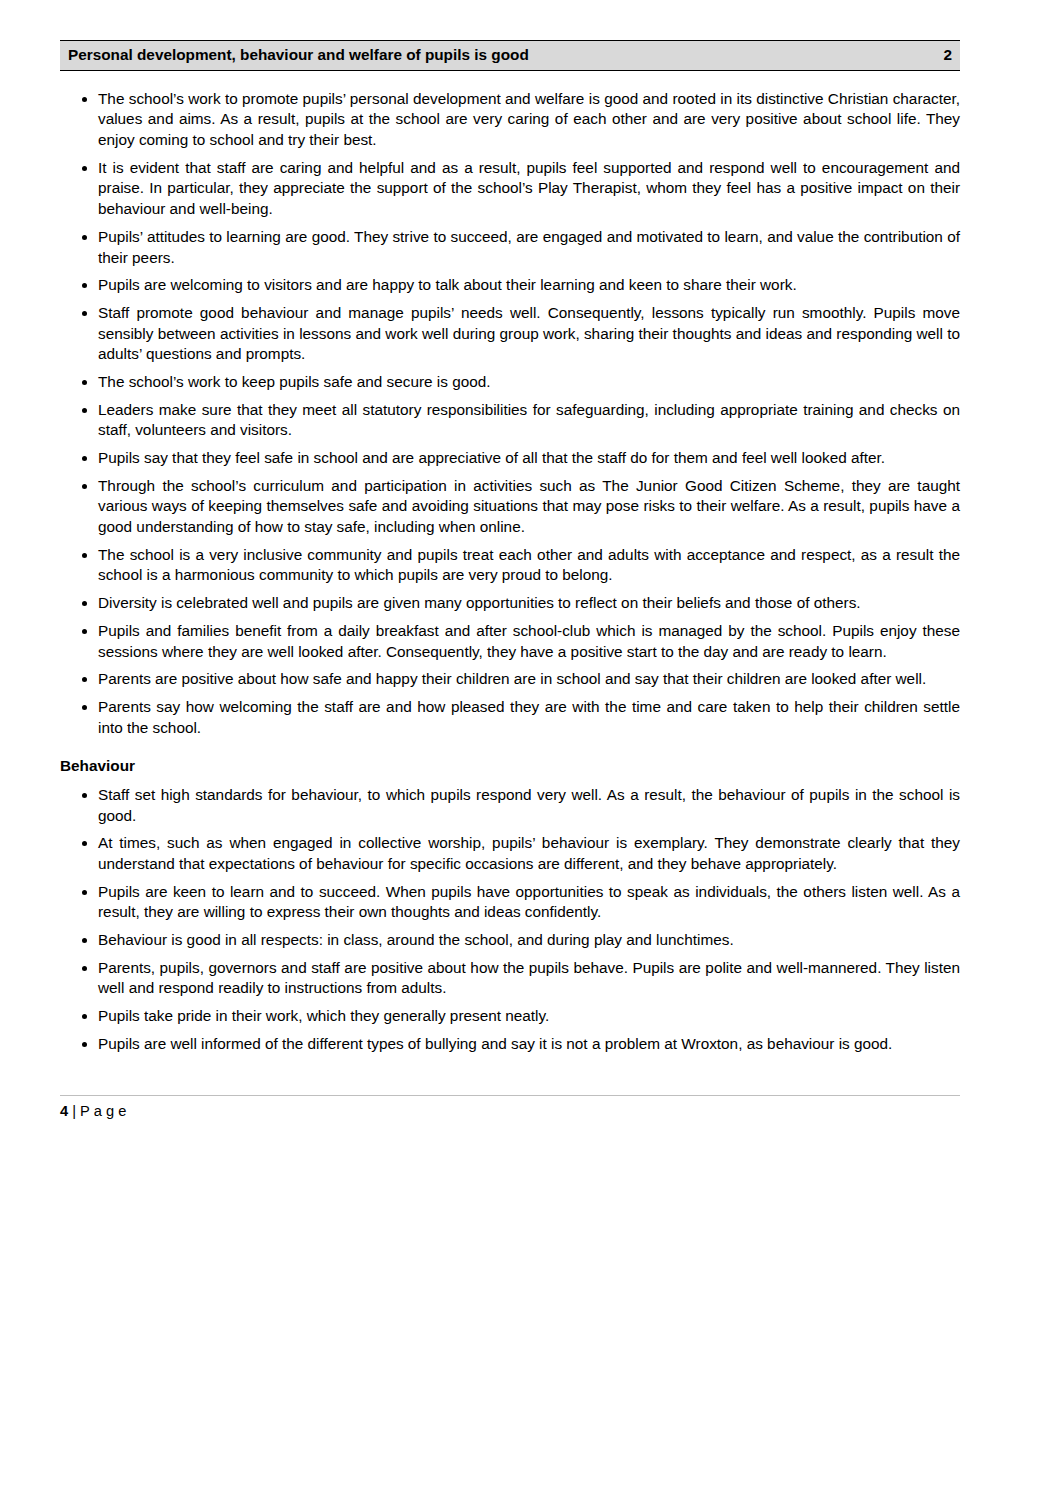Personal development, behaviour and welfare of pupils is good 2
The school’s work to promote pupils’ personal development and welfare is good and rooted in its distinctive Christian character, values and aims. As a result, pupils at the school are very caring of each other and are very positive about school life. They enjoy coming to school and try their best.
It is evident that staff are caring and helpful and as a result, pupils feel supported and respond well to encouragement and praise. In particular, they appreciate the support of the school’s Play Therapist, whom they feel has a positive impact on their behaviour and well-being.
Pupils’ attitudes to learning are good. They strive to succeed, are engaged and motivated to learn, and value the contribution of their peers.
Pupils are welcoming to visitors and are happy to talk about their learning and keen to share their work.
Staff promote good behaviour and manage pupils’ needs well. Consequently, lessons typically run smoothly. Pupils move sensibly between activities in lessons and work well during group work, sharing their thoughts and ideas and responding well to adults’ questions and prompts.
The school’s work to keep pupils safe and secure is good.
Leaders make sure that they meet all statutory responsibilities for safeguarding, including appropriate training and checks on staff, volunteers and visitors.
Pupils say that they feel safe in school and are appreciative of all that the staff do for them and feel well looked after.
Through the school’s curriculum and participation in activities such as The Junior Good Citizen Scheme, they are taught various ways of keeping themselves safe and avoiding situations that may pose risks to their welfare. As a result, pupils have a good understanding of how to stay safe, including when online.
The school is a very inclusive community and pupils treat each other and adults with acceptance and respect, as a result the school is a harmonious community to which pupils are very proud to belong.
Diversity is celebrated well and pupils are given many opportunities to reflect on their beliefs and those of others.
Pupils and families benefit from a daily breakfast and after school-club which is managed by the school. Pupils enjoy these sessions where they are well looked after. Consequently, they have a positive start to the day and are ready to learn.
Parents are positive about how safe and happy their children are in school and say that their children are looked after well.
Parents say how welcoming the staff are and how pleased they are with the time and care taken to help their children settle into the school.
Behaviour
Staff set high standards for behaviour, to which pupils respond very well. As a result, the behaviour of pupils in the school is good.
At times, such as when engaged in collective worship, pupils’ behaviour is exemplary. They demonstrate clearly that they understand that expectations of behaviour for specific occasions are different, and they behave appropriately.
Pupils are keen to learn and to succeed. When pupils have opportunities to speak as individuals, the others listen well. As a result, they are willing to express their own thoughts and ideas confidently.
Behaviour is good in all respects: in class, around the school, and during play and lunchtimes.
Parents, pupils, governors and staff are positive about how the pupils behave. Pupils are polite and well-mannered. They listen well and respond readily to instructions from adults.
Pupils take pride in their work, which they generally present neatly.
Pupils are well informed of the different types of bullying and say it is not a problem at Wroxton, as behaviour is good.
4 | P a g e